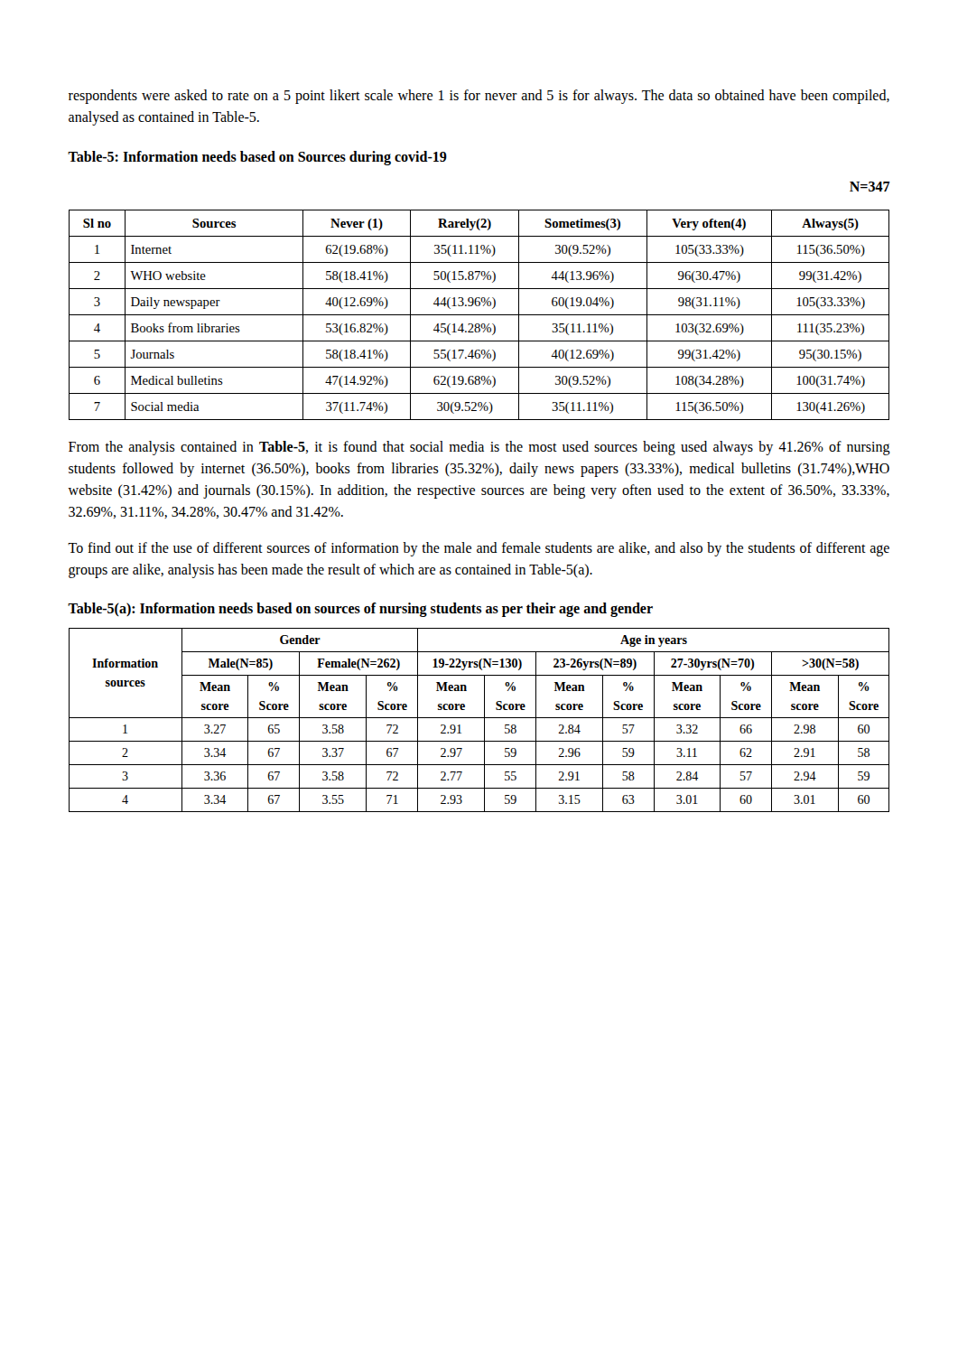respondents were asked to rate on a 5 point likert scale where 1 is for never and 5 is for always. The data so obtained have been compiled, analysed as contained in Table-5.
Table-5: Information needs based on Sources during covid-19
N=347
| Sl no | Sources | Never (1) | Rarely(2) | Sometimes(3) | Very often(4) | Always(5) |
| --- | --- | --- | --- | --- | --- | --- |
| 1 | Internet | 62(19.68%) | 35(11.11%) | 30(9.52%) | 105(33.33%) | 115(36.50%) |
| 2 | WHO website | 58(18.41%) | 50(15.87%) | 44(13.96%) | 96(30.47%) | 99(31.42%) |
| 3 | Daily newspaper | 40(12.69%) | 44(13.96%) | 60(19.04%) | 98(31.11%) | 105(33.33%) |
| 4 | Books from libraries | 53(16.82%) | 45(14.28%) | 35(11.11%) | 103(32.69%) | 111(35.23%) |
| 5 | Journals | 58(18.41%) | 55(17.46%) | 40(12.69%) | 99(31.42%) | 95(30.15%) |
| 6 | Medical bulletins | 47(14.92%) | 62(19.68%) | 30(9.52%) | 108(34.28%) | 100(31.74%) |
| 7 | Social media | 37(11.74%) | 30(9.52%) | 35(11.11%) | 115(36.50%) | 130(41.26%) |
From the analysis contained in Table-5, it is found that social media is the most used sources being used always by 41.26% of nursing students followed by internet (36.50%), books from libraries (35.32%), daily news papers (33.33%), medical bulletins (31.74%),WHO website (31.42%) and journals (30.15%). In addition, the respective sources are being very often used to the extent of 36.50%, 33.33%, 32.69%, 31.11%, 34.28%, 30.47% and 31.42%.
To find out if the use of different sources of information by the male and female students are alike, and also by the students of different age groups are alike, analysis has been made the result of which are as contained in Table-5(a).
Table-5(a): Information needs based on sources of nursing students as per their age and gender
| Information sources | Gender | Age in years |
| --- | --- | --- |
| Male(N=85) | Female(N=262) | 19-22yrs(N=130) | 23-26yrs(N=89) | 27-30yrs(N=70) | >30(N=58) |
| Mean score | % Score | Mean score | % Score | Mean score | % Score | Mean score | % Score | Mean score | % Score | Mean score | % Score |
| 1 | 3.27 | 65 | 3.58 | 72 | 2.91 | 58 | 2.84 | 57 | 3.32 | 66 | 2.98 | 60 |
| 2 | 3.34 | 67 | 3.37 | 67 | 2.97 | 59 | 2.96 | 59 | 3.11 | 62 | 2.91 | 58 |
| 3 | 3.36 | 67 | 3.58 | 72 | 2.77 | 55 | 2.91 | 58 | 2.84 | 57 | 2.94 | 59 |
| 4 | 3.34 | 67 | 3.55 | 71 | 2.93 | 59 | 3.15 | 63 | 3.01 | 60 | 3.01 | 60 |